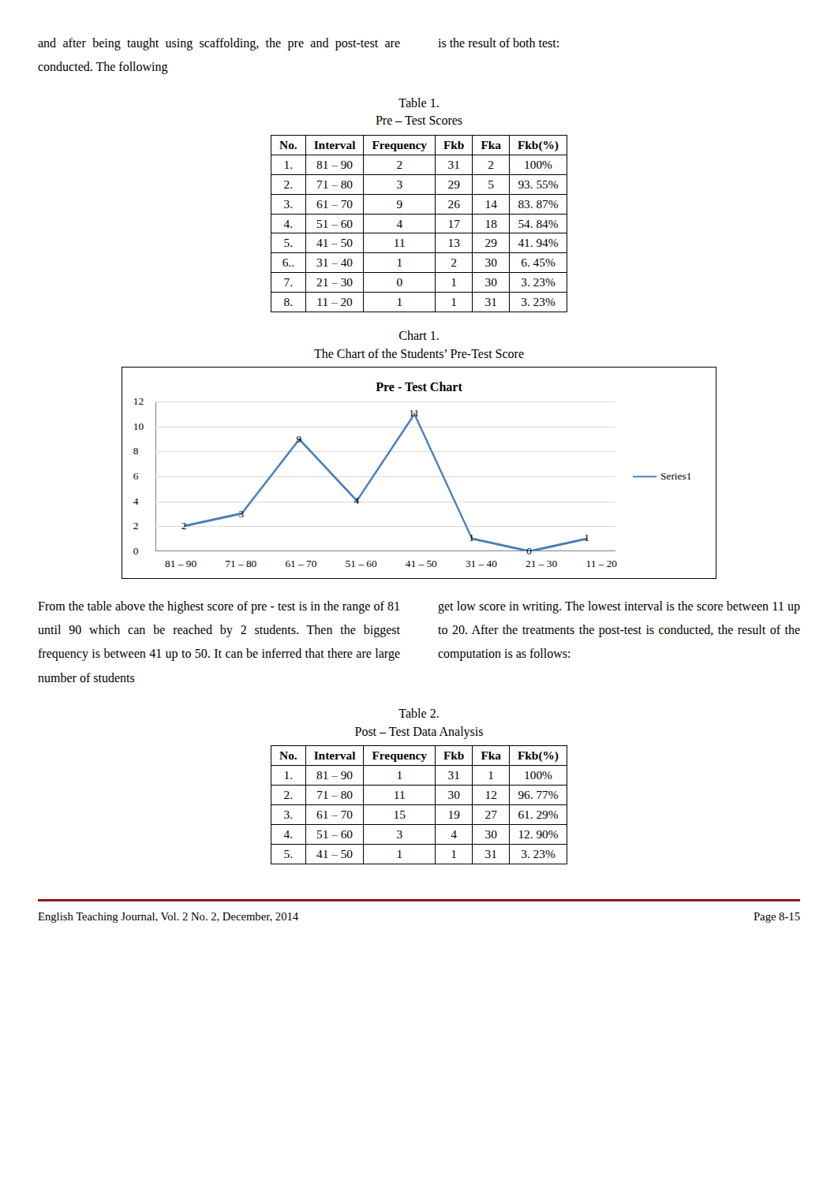and after being taught using scaffolding, the pre and post-test are conducted. The following
is the result of both test:
Table 1.
Pre – Test Scores
| No. | Interval | Frequency | Fkb | Fka | Fkb(%) |
| --- | --- | --- | --- | --- | --- |
| 1. | 81 – 90 | 2 | 31 | 2 | 100% |
| 2. | 71 – 80 | 3 | 29 | 5 | 93. 55% |
| 3. | 61 – 70 | 9 | 26 | 14 | 83. 87% |
| 4. | 51 – 60 | 4 | 17 | 18 | 54. 84% |
| 5. | 41 – 50 | 11 | 13 | 29 | 41. 94% |
| 6.. | 31 – 40 | 1 | 2 | 30 | 6. 45% |
| 7. | 21 – 30 | 0 | 1 | 30 | 3. 23% |
| 8. | 11 – 20 | 1 | 1 | 31 | 3. 23% |
Chart 1.
The Chart of the Students’ Pre-Test Score
Pre - Test Chart
12
10
8
6
4
2
0
2
3
9
4
11
1
0
1
Series1
81 – 90 71 – 80 61 – 70 51 – 60 41 – 50 31 – 40 21 – 30 11 – 20
From the table above the highest score of pre - test is in the range of 81 until 90 which can be reached by 2 students. Then the biggest frequency is between 41 up to 50. It can be inferred that there are large number of students
get low score in writing. The lowest interval is the score between 11 up to 20. After the treatments the post-test is conducted, the result of the computation is as follows:
Table 2.
Post – Test Data Analysis
| No. | Interval | Frequency | Fkb | Fka | Fkb(%) |
| --- | --- | --- | --- | --- | --- |
| 1. | 81 – 90 | 1 | 31 | 1 | 100% |
| 2. | 71 – 80 | 11 | 30 | 12 | 96. 77% |
| 3. | 61 – 70 | 15 | 19 | 27 | 61. 29% |
| 4. | 51 – 60 | 3 | 4 | 30 | 12. 90% |
| 5. | 41 – 50 | 1 | 1 | 31 | 3. 23% |
English Teaching Journal, Vol. 2 No. 2, December, 2014 Page 8-15